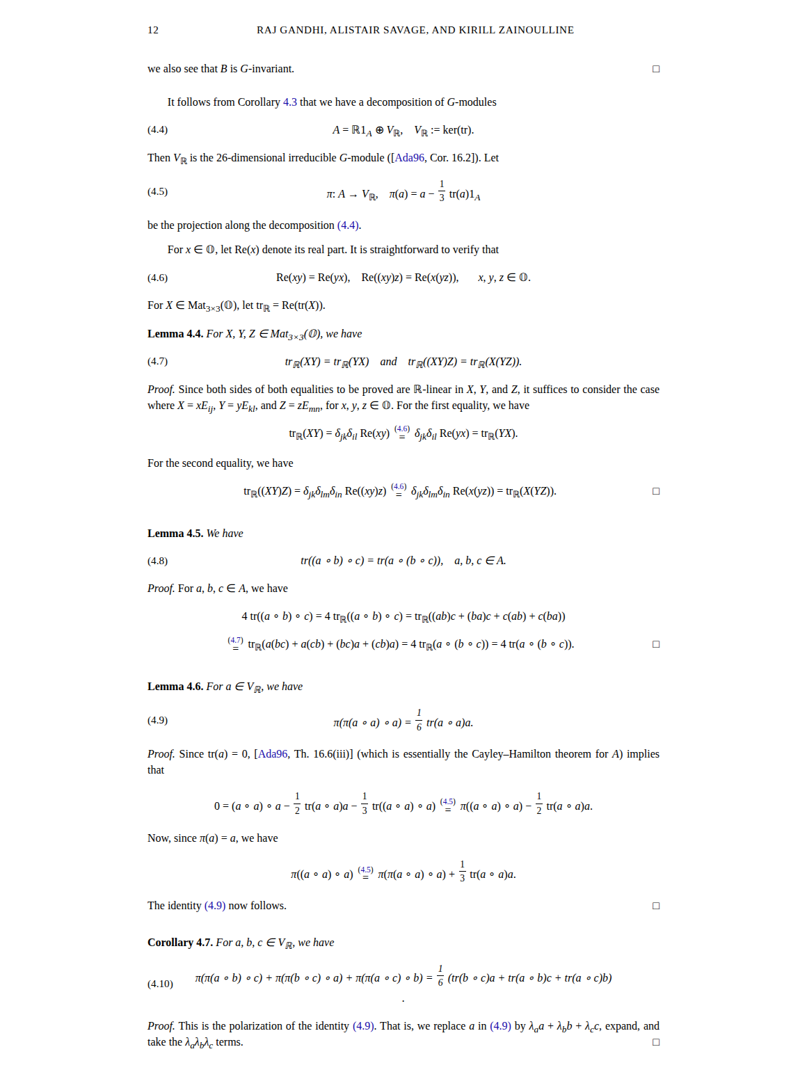12 RAJ GANDHI, ALISTAIR SAVAGE, AND KIRILL ZAINOULLINE
we also see that B is G-invariant.
It follows from Corollary 4.3 that we have a decomposition of G-modules
(4.4) A = ℝ1A ⊕ Vℝ, Vℝ := ker(tr).
Then Vℝ is the 26-dimensional irreducible G-module ([Ada96, Cor. 16.2]). Let
(4.5) π: A → Vℝ, π(a) = a − 13 tr(a)1A
be the projection along the decomposition (4.4).
For x ∈ 𝕆, let Re(x) denote its real part. It is straightforward to verify that
(4.6) Re(xy) = Re(yx), Re((xy)z) = Re(x(yz)), x, y, z ∈ 𝕆.
For X ∈ Mat3×3(𝕆), let trℝ = Re(tr(X)).
Lemma 4.4. For X, Y, Z ∈ Mat3×3(𝕆), we have
(4.7) trℝ(XY) = trℝ(YX) and trℝ((XY)Z) = trℝ(X(YZ)).
Proof. Since both sides of both equalities to be proved are ℝ-linear in X, Y, and Z, it suffices to consider the case where X = xEij, Y = yEkl, and Z = zEmn, for x, y, z ∈ 𝕆. For the first equality, we have
trℝ(XY) = δjkδil Re(xy) (4.6)= δjkδil Re(yx) = trℝ(YX).
For the second equality, we have
trℝ((XY)Z) = δjkδlmδin Re((xy)z) (4.6)= δjkδlmδin Re(x(yz)) = trℝ(X(YZ)).
Lemma 4.5. We have
(4.8) tr((a ∘ b) ∘ c) = tr(a ∘ (b ∘ c)), a, b, c ∈ A.
Proof. For a, b, c ∈ A, we have
4 tr((a ∘ b) ∘ c) = 4 trℝ((a ∘ b) ∘ c) = trℝ((ab)c + (ba)c + c(ab) + c(ba))
(4.7)= trℝ(a(bc) + a(cb) + (bc)a + (cb)a) = 4 trℝ(a ∘ (b ∘ c)) = 4 tr(a ∘ (b ∘ c)).
Lemma 4.6. For a ∈ Vℝ, we have
(4.9) π(π(a ∘ a) ∘ a) = 16 tr(a ∘ a)a.
Proof. Since tr(a) = 0, [Ada96, Th. 16.6(iii)] (which is essentially the Cayley–Hamilton theorem for A) implies that
0 = (a ∘ a) ∘ a − 12 tr(a ∘ a)a − 13 tr((a ∘ a) ∘ a) (4.5)= π((a ∘ a) ∘ a) − 12 tr(a ∘ a)a.
Now, since π(a) = a, we have
π((a ∘ a) ∘ a) (4.5)= π(π(a ∘ a) ∘ a) + 13 tr(a ∘ a)a.
The identity (4.9) now follows.
Corollary 4.7. For a, b, c ∈ Vℝ, we have
(4.10) π(π(a ∘ b) ∘ c) + π(π(b ∘ c) ∘ a) + π(π(a ∘ c) ∘ b) = 16 (tr(b ∘ c)a + tr(a ∘ b)c + tr(a ∘ c)b) .
Proof. This is the polarization of the identity (4.9). That is, we replace a in (4.9) by λaa + λbb + λcc, expand, and take the λaλbλc terms.